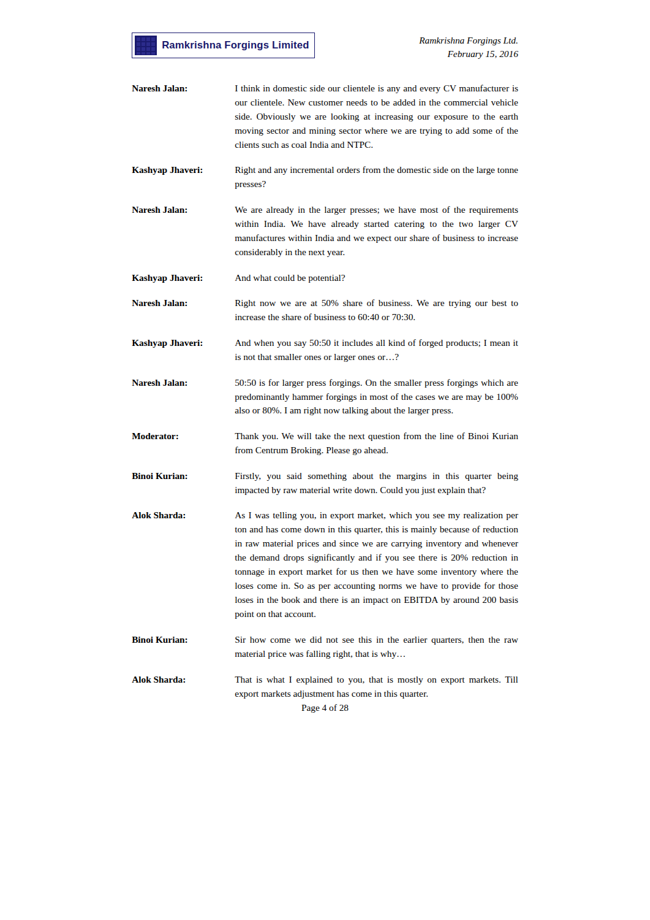Ramkrishna Forgings Limited
Ramkrishna Forgings Ltd.
February 15, 2016
| Naresh Jalan: | I think in domestic side our clientele is any and every CV manufacturer is our clientele. New customer needs to be added in the commercial vehicle side. Obviously we are looking at increasing our exposure to the earth moving sector and mining sector where we are trying to add some of the clients such as coal India and NTPC. |
| Kashyap Jhaveri: | Right and any incremental orders from the domestic side on the large tonne presses? |
| Naresh Jalan: | We are already in the larger presses; we have most of the requirements within India. We have already started catering to the two larger CV manufactures within India and we expect our share of business to increase considerably in the next year. |
| Kashyap Jhaveri: | And what could be potential? |
| Naresh Jalan: | Right now we are at 50% share of business. We are trying our best to increase the share of business to 60:40 or 70:30. |
| Kashyap Jhaveri: | And when you say 50:50 it includes all kind of forged products; I mean it is not that smaller ones or larger ones or…? |
| Naresh Jalan: | 50:50 is for larger press forgings. On the smaller press forgings which are predominantly hammer forgings in most of the cases we are may be 100% also or 80%. I am right now talking about the larger press. |
| Moderator: | Thank you. We will take the next question from the line of Binoi Kurian from Centrum Broking. Please go ahead. |
| Binoi Kurian: | Firstly, you said something about the margins in this quarter being impacted by raw material write down. Could you just explain that? |
| Alok Sharda: | As I was telling you, in export market, which you see my realization per ton and has come down in this quarter, this is mainly because of reduction in raw material prices and since we are carrying inventory and whenever the demand drops significantly and if you see there is 20% reduction in tonnage in export market for us then we have some inventory where the loses come in. So as per accounting norms we have to provide for those loses in the book and there is an impact on EBITDA by around 200 basis point on that account. |
| Binoi Kurian: | Sir how come we did not see this in the earlier quarters, then the raw material price was falling right, that is why… |
| Alok Sharda: | That is what I explained to you, that is mostly on export markets. Till export markets adjustment has come in this quarter. |
Page 4 of 28